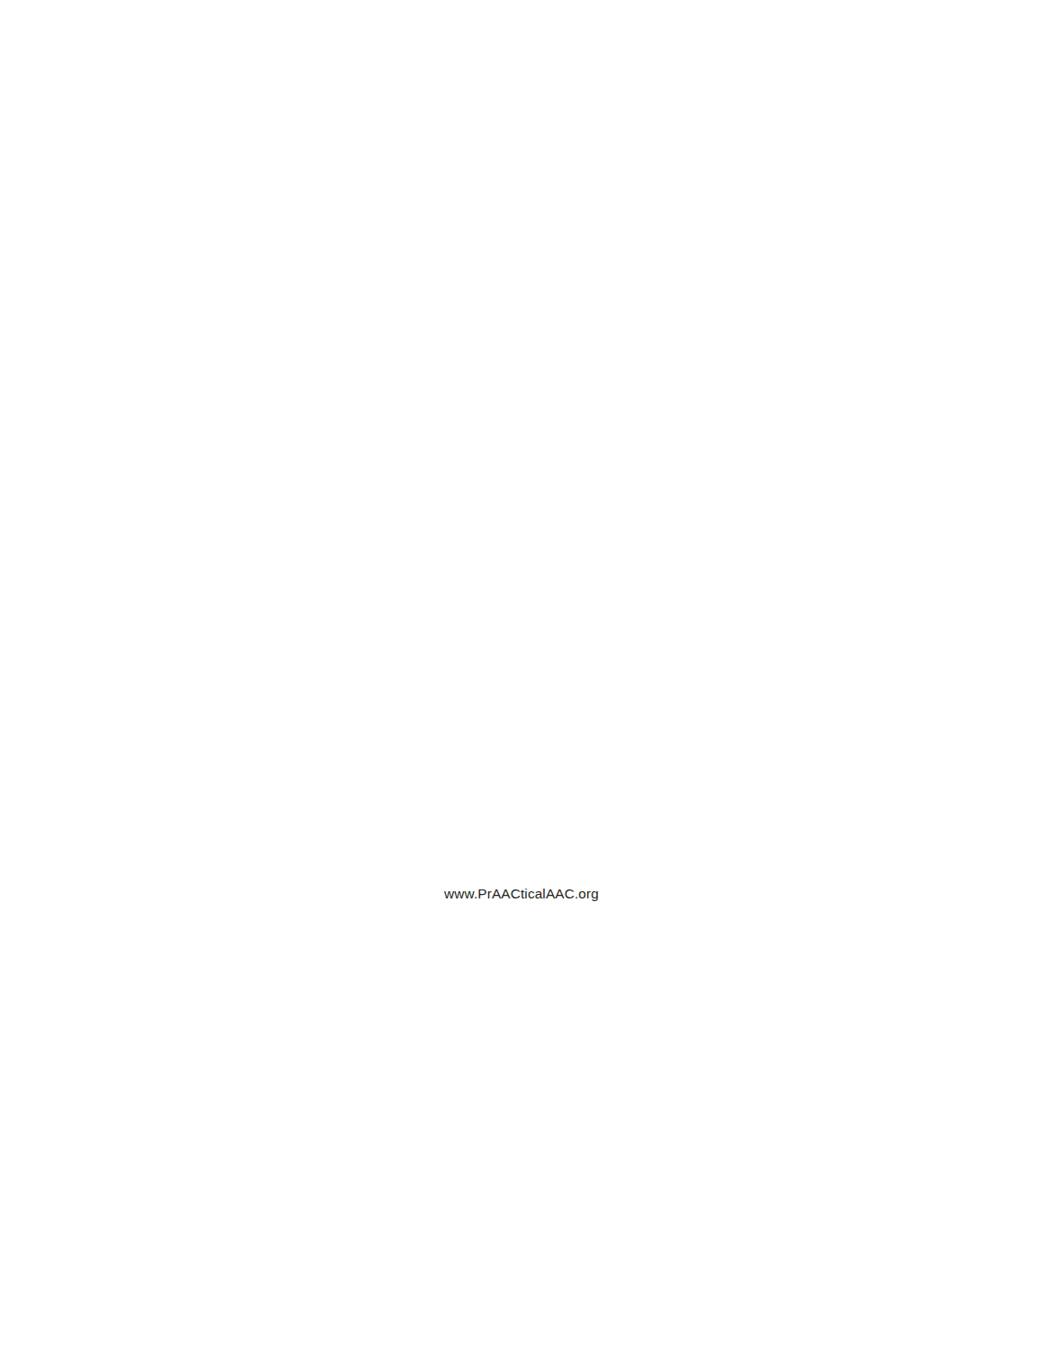www.PrAACticalAAC.org